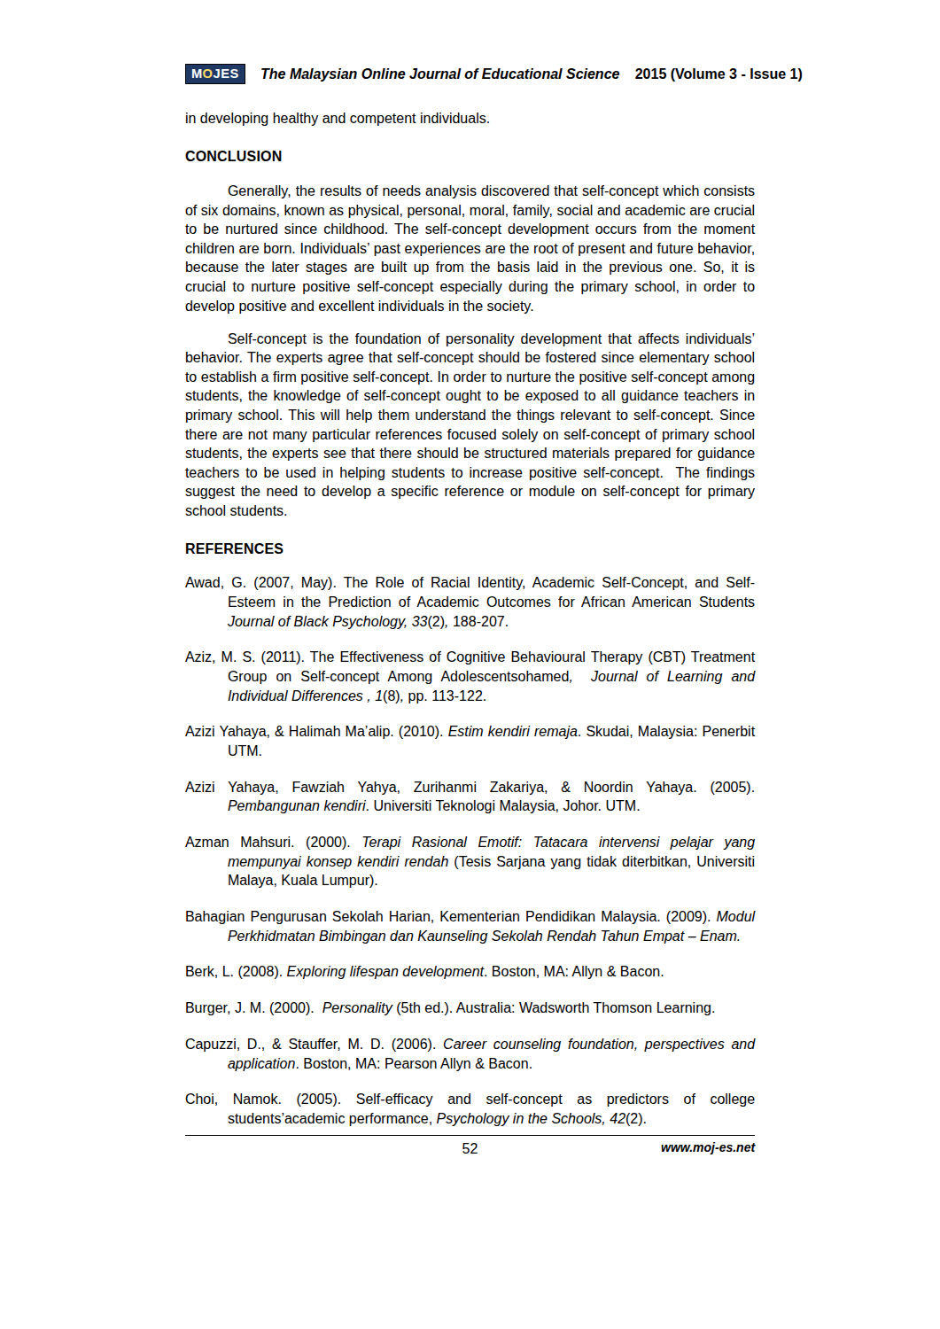MOJES
The Malaysian Online Journal of Educational Science
2015 (Volume 3 - Issue 1)
in developing healthy and competent individuals.
CONCLUSION
Generally, the results of needs analysis discovered that self-concept which consists of six domains, known as physical, personal, moral, family, social and academic are crucial to be nurtured since childhood. The self-concept development occurs from the moment children are born. Individuals’ past experiences are the root of present and future behavior, because the later stages are built up from the basis laid in the previous one. So, it is crucial to nurture positive self-concept especially during the primary school, in order to develop positive and excellent individuals in the society.
Self-concept is the foundation of personality development that affects individuals’ behavior. The experts agree that self-concept should be fostered since elementary school to establish a firm positive self-concept. In order to nurture the positive self-concept among students, the knowledge of self-concept ought to be exposed to all guidance teachers in primary school. This will help them understand the things relevant to self-concept. Since there are not many particular references focused solely on self-concept of primary school students, the experts see that there should be structured materials prepared for guidance teachers to be used in helping students to increase positive self-concept. The findings suggest the need to develop a specific reference or module on self-concept for primary school students.
REFERENCES
Awad, G. (2007, May). The Role of Racial Identity, Academic Self-Concept, and Self-Esteem in the Prediction of Academic Outcomes for African American Students Journal of Black Psychology, 33(2), 188-207.
Aziz, M. S. (2011). The Effectiveness of Cognitive Behavioural Therapy (CBT) Treatment Group on Self-concept Among Adolescentsohamed, Journal of Learning and Individual Differences , 1(8), pp. 113-122.
Azizi Yahaya, & Halimah Ma’alip. (2010). Estim kendiri remaja. Skudai, Malaysia: Penerbit UTM.
Azizi Yahaya, Fawziah Yahya, Zurihanmi Zakariya, & Noordin Yahaya. (2005). Pembangunan kendiri. Universiti Teknologi Malaysia, Johor. UTM.
Azman Mahsuri. (2000). Terapi Rasional Emotif: Tatacara intervensi pelajar yang mempunyai konsep kendiri rendah (Tesis Sarjana yang tidak diterbitkan, Universiti Malaya, Kuala Lumpur).
Bahagian Pengurusan Sekolah Harian, Kementerian Pendidikan Malaysia. (2009). Modul Perkhidmatan Bimbingan dan Kaunseling Sekolah Rendah Tahun Empat – Enam.
Berk, L. (2008). Exploring lifespan development. Boston, MA: Allyn & Bacon.
Burger, J. M. (2000). Personality (5th ed.). Australia: Wadsworth Thomson Learning.
Capuzzi, D., & Stauffer, M. D. (2006). Career counseling foundation, perspectives and application. Boston, MA: Pearson Allyn & Bacon.
Choi, Namok. (2005). Self-efficacy and self-concept as predictors of college students’academic performance, Psychology in the Schools, 42(2).
52 www.moj-es.net